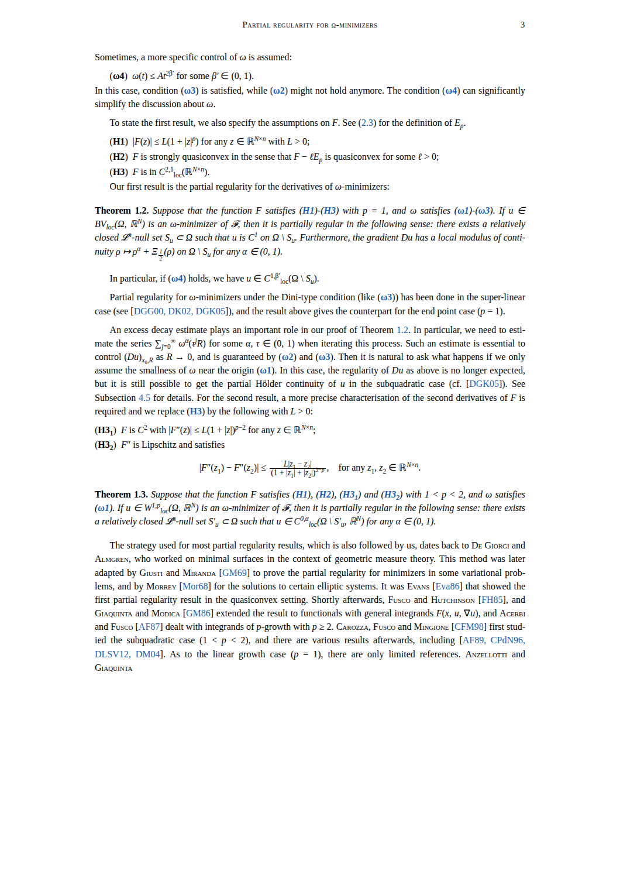Partial regularity for ω-minimizers 3
Sometimes, a more specific control of ω is assumed:
(ω4) ω(t) ≤ At2β′ for some β′ ∈ (0, 1).
In this case, condition (ω3) is satisfied, while (ω2) might not hold anymore. The condition (ω4) can significantly simplify the discussion about ω.
To state the first result, we also specify the assumptions on F. See (2.3) for the definition of Ep.
(H1) |F(z)| ≤ L(1 + |z|p) for any z ∈ ℝN×n with L > 0;
(H2) F is strongly quasiconvex in the sense that F − ℓEp is quasiconvex for some ℓ > 0;
(H3) F is in C2,1loc(ℝN×n).
Our first result is the partial regularity for the derivatives of ω-minimizers:
Theorem 1.2. Suppose that the function F satisfies (H1)-(H3) with p = 1, and ω satisfies (ω1)-(ω3). If u ∈ BVloc(Ω, ℝN) is an ω-minimizer of 𝓕, then it is partially regular in the following sense: there exists a relatively closed 𝓛n-null set Su ⊂ Ω such that u is C1 on Ω \ Su. Furthermore, the gradient Du has a local modulus of continuity ρ ↦ ρα + Ξ12(ρ) on Ω \ Su for any α ∈ (0, 1).
In particular, if (ω4) holds, we have u ∈ C1,β′loc(Ω \ Su).
Partial regularity for ω-minimizers under the Dini-type condition (like (ω3)) has been done in the super-linear case (see [DGG00, DK02, DGK05]), and the result above gives the counterpart for the end point case (p = 1).
An excess decay estimate plays an important role in our proof of Theorem 1.2. In particular, we need to estimate the series ∑j=0∞ ωα(τjR) for some α, τ ∈ (0, 1) when iterating this process. Such an estimate is essential to control (Du)x0,R as R → 0, and is guaranteed by (ω2) and (ω3). Then it is natural to ask what happens if we only assume the smallness of ω near the origin (ω1). In this case, the regularity of Du as above is no longer expected, but it is still possible to get the partial Hölder continuity of u in the subquadratic case (cf. [DGK05]). See Subsection 4.5 for details. For the second result, a more precise characterisation of the second derivatives of F is required and we replace (H3) by the following with L > 0:
(H31) F is C2 with |F″(z)| ≤ L(1 + |z|)p−2 for any z ∈ ℝN×n;
(H32) F″ is Lipschitz and satisfies
|F″(z1) − F″(z2)| ≤ L|z1 − z2|(1 + |z1| + |z2|)3−p, for any z1, z2 ∈ ℝN×n.
Theorem 1.3. Suppose that the function F satisfies (H1), (H2), (H31) and (H32) with 1 < p < 2, and ω satisfies (ω1). If u ∈ W1,ploc(Ω, ℝN) is an ω-minimizer of 𝓕, then it is partially regular in the following sense: there exists a relatively closed 𝓛n-null set S′u ⊂ Ω such that u ∈ C0,αloc(Ω \ S′u, ℝN) for any α ∈ (0, 1).
The strategy used for most partial regularity results, which is also followed by us, dates back to De Giorgi and Almgren, who worked on minimal surfaces in the context of geometric measure theory. This method was later adapted by Giusti and Miranda [GM69] to prove the partial regularity for minimizers in some variational problems, and by Morrey [Mor68] for the solutions to certain elliptic systems. It was Evans [Eva86] that showed the first partial regularity result in the quasiconvex setting. Shortly afterwards, Fusco and Hutchinson [FH85], and Giaquinta and Modica [GM86] extended the result to functionals with general integrands F(x, u, ∇u), and Acerbi and Fusco [AF87] dealt with integrands of p-growth with p ≥ 2. Carozza, Fusco and Mingione [CFM98] first studied the subquadratic case (1 < p < 2), and there are various results afterwards, including [AF89, CPdN96, DLSV12, DM04]. As to the linear growth case (p = 1), there are only limited references. Anzellotti and Giaquinta